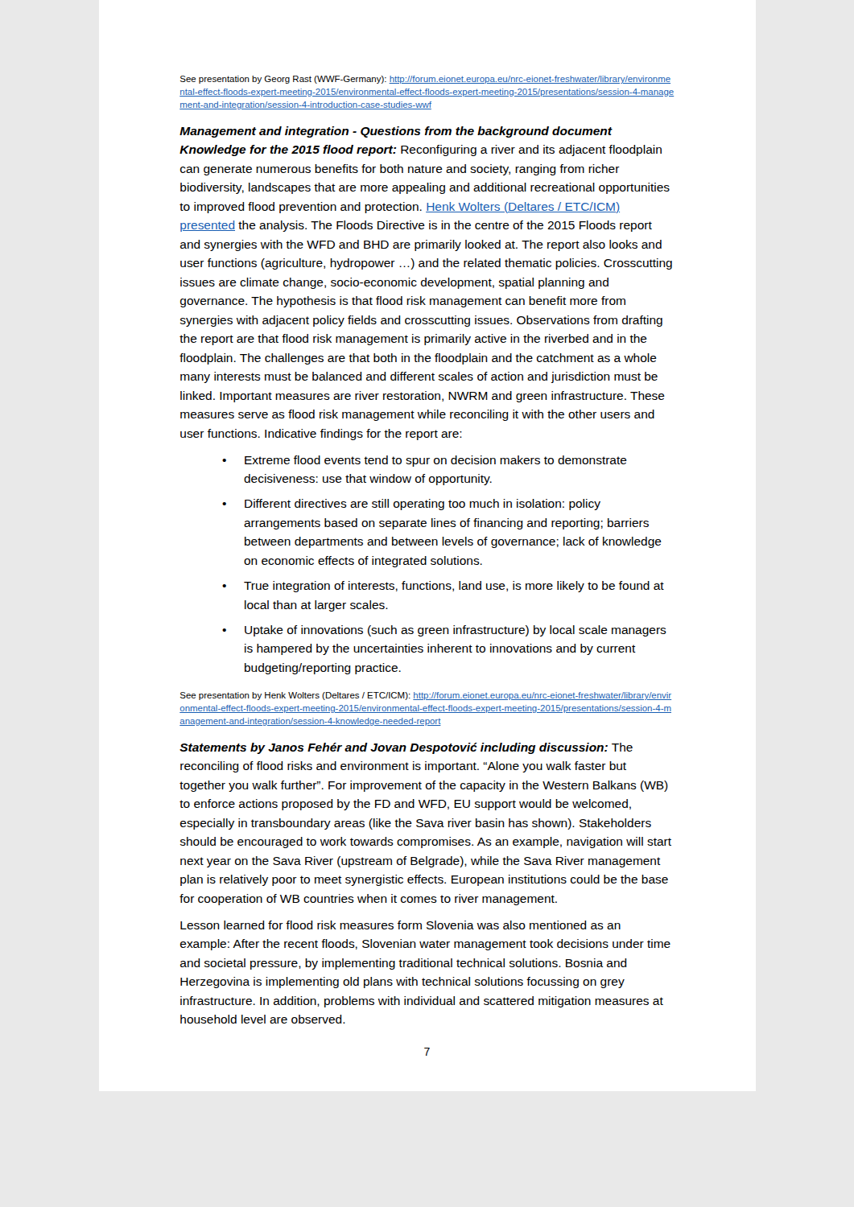See presentation by Georg Rast (WWF-Germany): http://forum.eionet.europa.eu/nrc-eionet-freshwater/library/environmental-effect-floods-expert-meeting-2015/environmental-effect-floods-expert-meeting-2015/presentations/session-4-management-and-integration/session-4-introduction-case-studies-wwf
Management and integration - Questions from the background document Knowledge for the 2015 flood report: Reconfiguring a river and its adjacent floodplain can generate numerous benefits for both nature and society, ranging from richer biodiversity, landscapes that are more appealing and additional recreational opportunities to improved flood prevention and protection. Henk Wolters (Deltares / ETC/ICM) presented the analysis. The Floods Directive is in the centre of the 2015 Floods report and synergies with the WFD and BHD are primarily looked at. The report also looks and user functions (agriculture, hydropower …) and the related thematic policies. Crosscutting issues are climate change, socio-economic development, spatial planning and governance. The hypothesis is that flood risk management can benefit more from synergies with adjacent policy fields and crosscutting issues. Observations from drafting the report are that flood risk management is primarily active in the riverbed and in the floodplain. The challenges are that both in the floodplain and the catchment as a whole many interests must be balanced and different scales of action and jurisdiction must be linked. Important measures are river restoration, NWRM and green infrastructure. These measures serve as flood risk management while reconciling it with the other users and user functions. Indicative findings for the report are:
Extreme flood events tend to spur on decision makers to demonstrate decisiveness: use that window of opportunity.
Different directives are still operating too much in isolation: policy arrangements based on separate lines of financing and reporting; barriers between departments and between levels of governance; lack of knowledge on economic effects of integrated solutions.
True integration of interests, functions, land use, is more likely to be found at local than at larger scales.
Uptake of innovations (such as green infrastructure) by local scale managers is hampered by the uncertainties inherent to innovations and by current budgeting/reporting practice.
See presentation by Henk Wolters (Deltares / ETC/ICM): http://forum.eionet.europa.eu/nrc-eionet-freshwater/library/environmental-effect-floods-expert-meeting-2015/environmental-effect-floods-expert-meeting-2015/presentations/session-4-management-and-integration/session-4-knowledge-needed-report
Statements by Janos Fehér and Jovan Despotović including discussion: The reconciling of flood risks and environment is important. “Alone you walk faster but together you walk further”. For improvement of the capacity in the Western Balkans (WB) to enforce actions proposed by the FD and WFD, EU support would be welcomed, especially in transboundary areas (like the Sava river basin has shown). Stakeholders should be encouraged to work towards compromises. As an example, navigation will start next year on the Sava River (upstream of Belgrade), while the Sava River management plan is relatively poor to meet synergistic effects. European institutions could be the base for cooperation of WB countries when it comes to river management.
Lesson learned for flood risk measures form Slovenia was also mentioned as an example: After the recent floods, Slovenian water management took decisions under time and societal pressure, by implementing traditional technical solutions. Bosnia and Herzegovina is implementing old plans with technical solutions focussing on grey infrastructure. In addition, problems with individual and scattered mitigation measures at household level are observed.
7